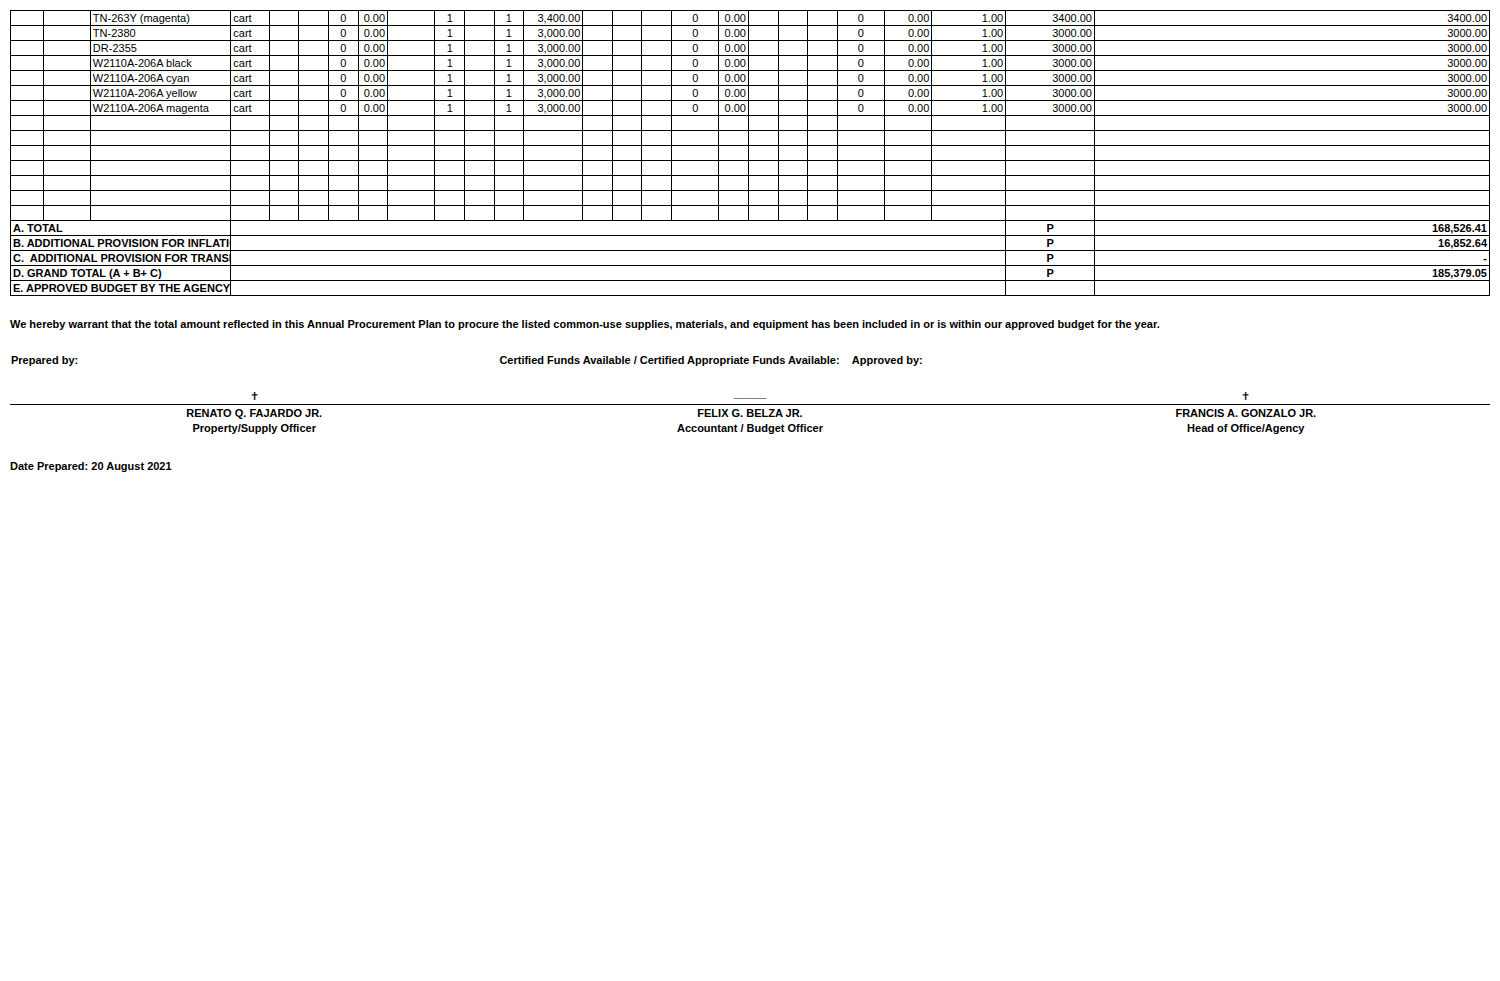| | | TN-263Y (magenta) | cart | | | 0 | 0.00 | | 1 | | 1 | 3,400.00 | | | | 0 | 0.00 | | | | 0 | 0.00 | 1.00 | 3400.00 | 3400.00 |
| | | TN-2380 | cart | | | 0 | 0.00 | | 1 | | 1 | 3,000.00 | | | | 0 | 0.00 | | | | 0 | 0.00 | 1.00 | 3000.00 | 3000.00 |
| | | DR-2355 | cart | | | 0 | 0.00 | | 1 | | 1 | 3,000.00 | | | | 0 | 0.00 | | | | 0 | 0.00 | 1.00 | 3000.00 | 3000.00 |
| | | W2110A-206A black | cart | | | 0 | 0.00 | | 1 | | 1 | 3,000.00 | | | | 0 | 0.00 | | | | 0 | 0.00 | 1.00 | 3000.00 | 3000.00 |
| | | W2110A-206A cyan | cart | | | 0 | 0.00 | | 1 | | 1 | 3,000.00 | | | | 0 | 0.00 | | | | 0 | 0.00 | 1.00 | 3000.00 | 3000.00 |
| | | W2110A-206A yellow | cart | | | 0 | 0.00 | | 1 | | 1 | 3,000.00 | | | | 0 | 0.00 | | | | 0 | 0.00 | 1.00 | 3000.00 | 3000.00 |
| | | W2110A-206A magenta | cart | | | 0 | 0.00 | | 1 | | 1 | 3,000.00 | | | | 0 | 0.00 | | | | 0 | 0.00 | 1.00 | 3000.00 | 3000.00 |
| A. TOTAL | | P | 168,526.41 |
| B. ADDITIONAL PROVISION FOR INFLATION (10% of TOTAL) | | P | 16,852.64 |
| C. ADDITIONAL PROVISION FOR TRANSPORT AND FREIGHT COST (If | | P | - |
| D. GRAND TOTAL (A + B+ C) | | P | 185,379.05 |
| E. APPROVED BUDGET BY THE AGENCY HEAD | | | |
We hereby warrant that the total amount reflected in this Annual Procurement Plan to procure the listed common-use supplies, materials, and equipment has been included in or is within our approved budget for the year.
| Prepared by: | Certified Funds Available / Certified Appropriate Funds Available: Approved by: | |
| ✝ | ——— | ✝ |
| RENATO Q. FAJARDO JR. | FELIX G. BELZA JR. | FRANCIS A. GONZALO JR. |
| Property/Supply Officer | Accountant / Budget Officer | Head of Office/Agency |
Date Prepared: 20 August 2021